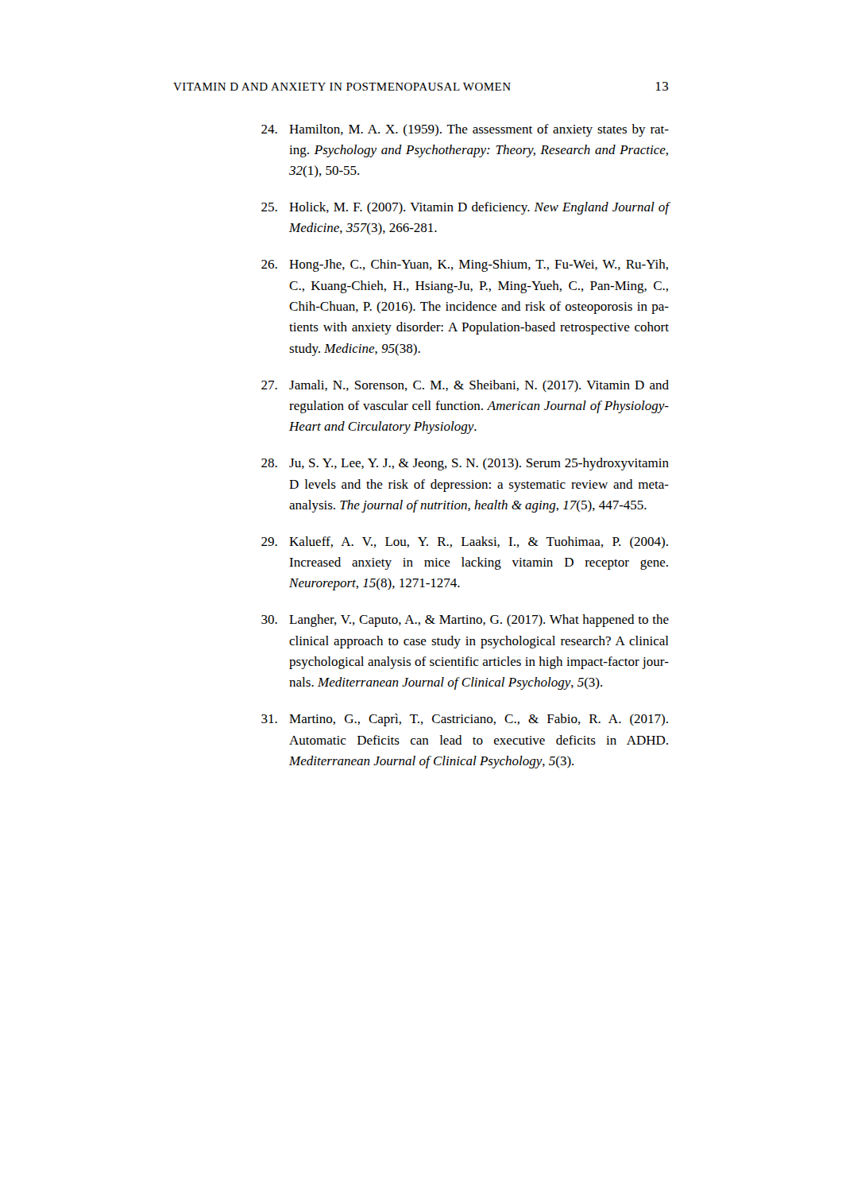Vitamin D and Anxiety in Postmenopausal Women 13
Hamilton, M. A. X. (1959). The assessment of anxiety states by rating. Psychology and Psychotherapy: Theory, Research and Practice, 32(1), 50-55.
Holick, M. F. (2007). Vitamin D deficiency. New England Journal of Medicine, 357(3), 266-281.
Hong-Jhe, C., Chin-Yuan, K., Ming-Shium, T., Fu-Wei, W., Ru-Yih, C., Kuang-Chieh, H., Hsiang-Ju, P., Ming-Yueh, C., Pan-Ming, C., Chih-Chuan, P. (2016). The incidence and risk of osteoporosis in patients with anxiety disorder: A Population-based retrospective cohort study. Medicine, 95(38).
Jamali, N., Sorenson, C. M., & Sheibani, N. (2017). Vitamin D and regulation of vascular cell function. American Journal of Physiology-Heart and Circulatory Physiology.
Ju, S. Y., Lee, Y. J., & Jeong, S. N. (2013). Serum 25-hydroxyvitamin D levels and the risk of depression: a systematic review and meta-analysis. The journal of nutrition, health & aging, 17(5), 447-455.
Kalueff, A. V., Lou, Y. R., Laaksi, I., & Tuohimaa, P. (2004). Increased anxiety in mice lacking vitamin D receptor gene. Neuroreport, 15(8), 1271-1274.
Langher, V., Caputo, A., & Martino, G. (2017). What happened to the clinical approach to case study in psychological research? A clinical psychological analysis of scientific articles in high impact-factor journals. Mediterranean Journal of Clinical Psychology, 5(3).
Martino, G., Caprì, T., Castriciano, C., & Fabio, R. A. (2017). Automatic Deficits can lead to executive deficits in ADHD. Mediterranean Journal of Clinical Psychology, 5(3).